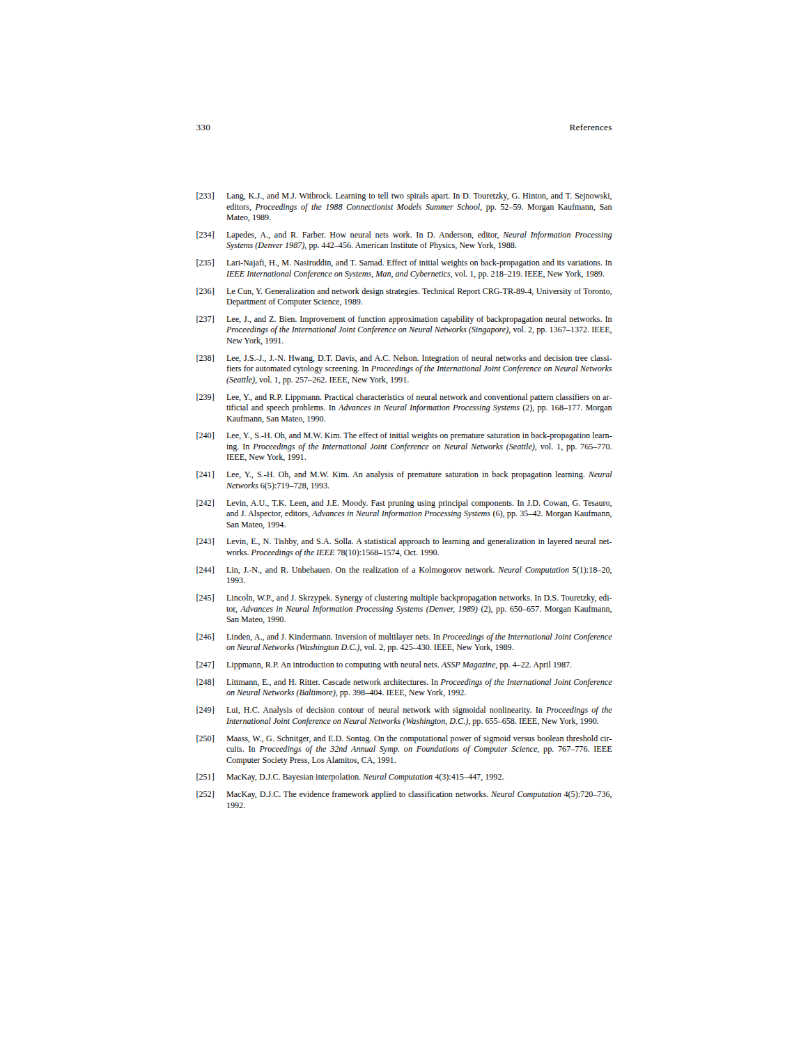330 References
[233] Lang, K.J., and M.J. Witbrock. Learning to tell two spirals apart. In D. Touretzky, G. Hinton, and T. Sejnowski, editors, Proceedings of the 1988 Connectionist Models Summer School, pp. 52–59. Morgan Kaufmann, San Mateo, 1989.
[234] Lapedes, A., and R. Farber. How neural nets work. In D. Anderson, editor, Neural Information Processing Systems (Denver 1987), pp. 442–456. American Institute of Physics, New York, 1988.
[235] Lari-Najafi, H., M. Nasiruddin, and T. Samad. Effect of initial weights on back-propagation and its variations. In IEEE International Conference on Systems, Man, and Cybernetics, vol. 1, pp. 218–219. IEEE, New York, 1989.
[236] Le Cun, Y. Generalization and network design strategies. Technical Report CRG-TR-89-4, University of Toronto, Department of Computer Science, 1989.
[237] Lee, J., and Z. Bien. Improvement of function approximation capability of backpropagation neural networks. In Proceedings of the International Joint Conference on Neural Networks (Singapore), vol. 2, pp. 1367–1372. IEEE, New York, 1991.
[238] Lee, J.S.-J., J.-N. Hwang, D.T. Davis, and A.C. Nelson. Integration of neural networks and decision tree classifiers for automated cytology screening. In Proceedings of the International Joint Conference on Neural Networks (Seattle), vol. 1, pp. 257–262. IEEE, New York, 1991.
[239] Lee, Y., and R.P. Lippmann. Practical characteristics of neural network and conventional pattern classifiers on artificial and speech problems. In Advances in Neural Information Processing Systems (2), pp. 168–177. Morgan Kaufmann, San Mateo, 1990.
[240] Lee, Y., S.-H. Oh, and M.W. Kim. The effect of initial weights on premature saturation in back-propagation learning. In Proceedings of the International Joint Conference on Neural Networks (Seattle), vol. 1, pp. 765–770. IEEE, New York, 1991.
[241] Lee, Y., S.-H. Oh, and M.W. Kim. An analysis of premature saturation in back propagation learning. Neural Networks 6(5):719–728, 1993.
[242] Levin, A.U., T.K. Leen, and J.E. Moody. Fast pruning using principal components. In J.D. Cowan, G. Tesauro, and J. Alspector, editors, Advances in Neural Information Processing Systems (6), pp. 35–42. Morgan Kaufmann, San Mateo, 1994.
[243] Levin, E., N. Tishby, and S.A. Solla. A statistical approach to learning and generalization in layered neural networks. Proceedings of the IEEE 78(10):1568–1574, Oct. 1990.
[244] Lin, J.-N., and R. Unbehauen. On the realization of a Kolmogorov network. Neural Computation 5(1):18–20, 1993.
[245] Lincoln, W.P., and J. Skrzypek. Synergy of clustering multiple backpropagation networks. In D.S. Touretzky, editor, Advances in Neural Information Processing Systems (Denver, 1989) (2), pp. 650–657. Morgan Kaufmann, San Mateo, 1990.
[246] Linden, A., and J. Kindermann. Inversion of multilayer nets. In Proceedings of the International Joint Conference on Neural Networks (Washington D.C.), vol. 2, pp. 425–430. IEEE, New York, 1989.
[247] Lippmann, R.P. An introduction to computing with neural nets. ASSP Magazine, pp. 4–22. April 1987.
[248] Littmann, E., and H. Ritter. Cascade network architectures. In Proceedings of the International Joint Conference on Neural Networks (Baltimore), pp. 398–404. IEEE, New York, 1992.
[249] Lui, H.C. Analysis of decision contour of neural network with sigmoidal nonlinearity. In Proceedings of the International Joint Conference on Neural Networks (Washington, D.C.), pp. 655–658. IEEE, New York, 1990.
[250] Maass, W., G. Schnitger, and E.D. Sontag. On the computational power of sigmoid versus boolean threshold circuits. In Proceedings of the 32nd Annual Symp. on Foundations of Computer Science, pp. 767–776. IEEE Computer Society Press, Los Alamitos, CA, 1991.
[251] MacKay, D.J.C. Bayesian interpolation. Neural Computation 4(3):415–447, 1992.
[252] MacKay, D.J.C. The evidence framework applied to classification networks. Neural Computation 4(5):720–736, 1992.